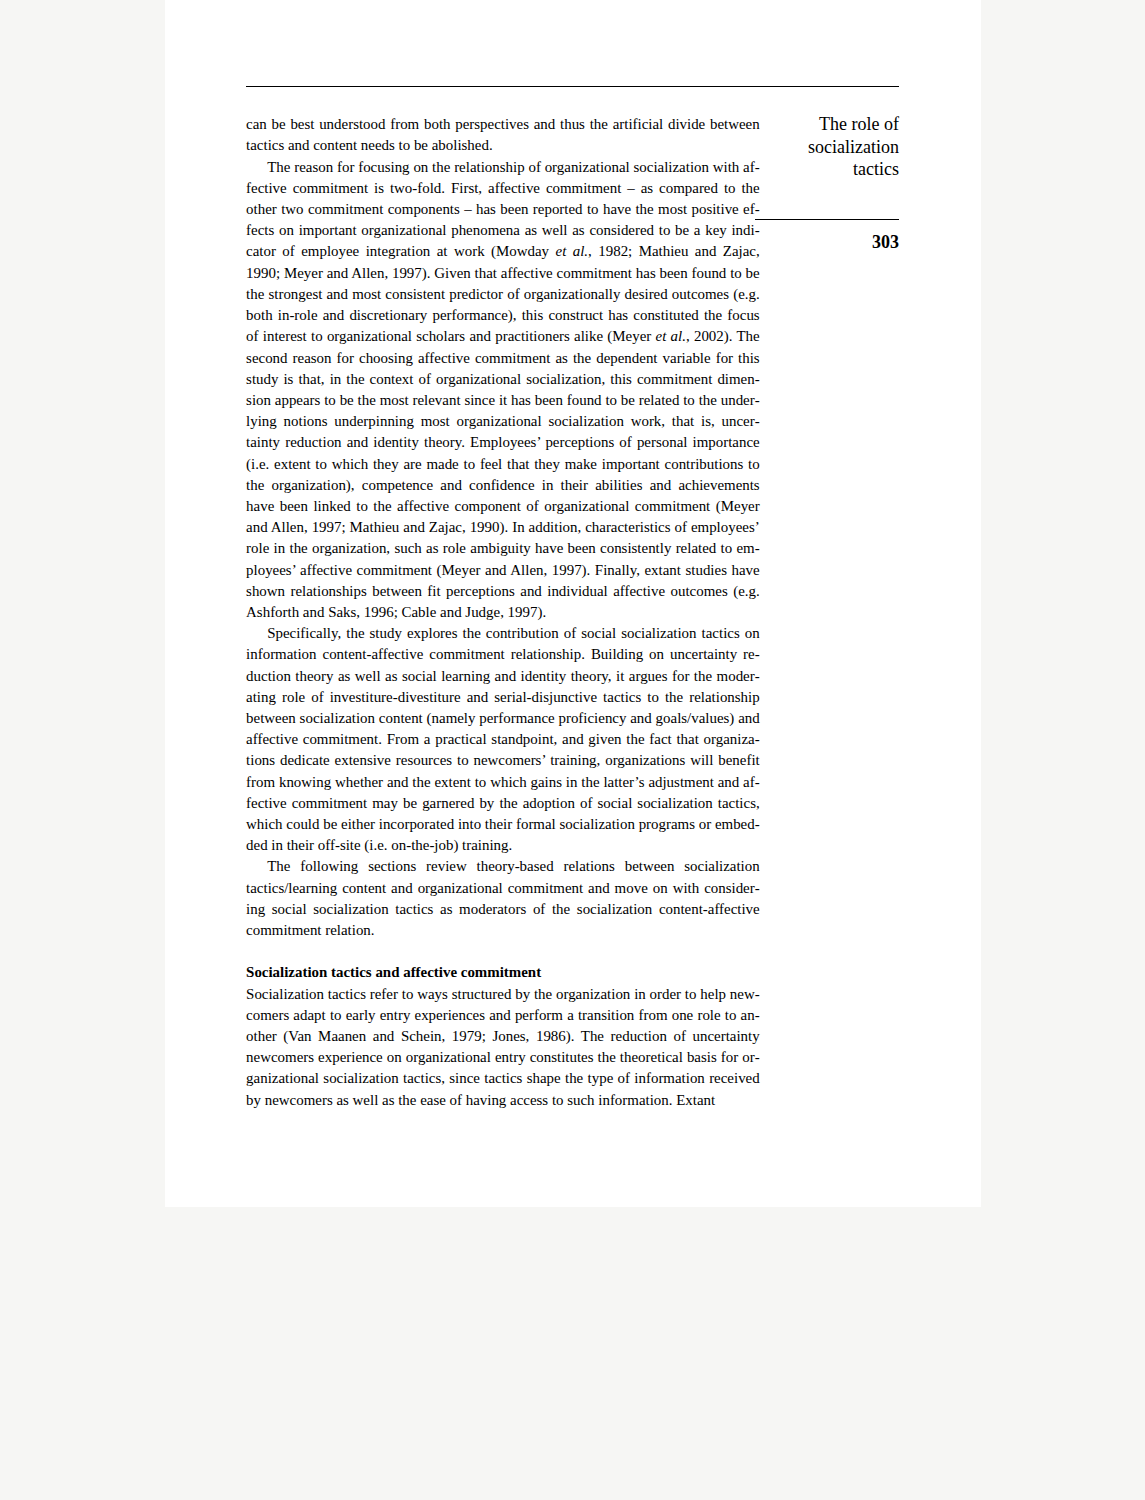The role of
socialization
tactics
303
can be best understood from both perspectives and thus the artificial divide between tactics and content needs to be abolished.
The reason for focusing on the relationship of organizational socialization with affective commitment is two-fold. First, affective commitment – as compared to the other two commitment components – has been reported to have the most positive effects on important organizational phenomena as well as considered to be a key indicator of employee integration at work (Mowday et al., 1982; Mathieu and Zajac, 1990; Meyer and Allen, 1997). Given that affective commitment has been found to be the strongest and most consistent predictor of organizationally desired outcomes (e.g. both in-role and discretionary performance), this construct has constituted the focus of interest to organizational scholars and practitioners alike (Meyer et al., 2002). The second reason for choosing affective commitment as the dependent variable for this study is that, in the context of organizational socialization, this commitment dimension appears to be the most relevant since it has been found to be related to the underlying notions underpinning most organizational socialization work, that is, uncertainty reduction and identity theory. Employees’ perceptions of personal importance (i.e. extent to which they are made to feel that they make important contributions to the organization), competence and confidence in their abilities and achievements have been linked to the affective component of organizational commitment (Meyer and Allen, 1997; Mathieu and Zajac, 1990). In addition, characteristics of employees’ role in the organization, such as role ambiguity have been consistently related to employees’ affective commitment (Meyer and Allen, 1997). Finally, extant studies have shown relationships between fit perceptions and individual affective outcomes (e.g. Ashforth and Saks, 1996; Cable and Judge, 1997).
Specifically, the study explores the contribution of social socialization tactics on information content-affective commitment relationship. Building on uncertainty reduction theory as well as social learning and identity theory, it argues for the moderating role of investiture-divestiture and serial-disjunctive tactics to the relationship between socialization content (namely performance proficiency and goals/values) and affective commitment. From a practical standpoint, and given the fact that organizations dedicate extensive resources to newcomers’ training, organizations will benefit from knowing whether and the extent to which gains in the latter’s adjustment and affective commitment may be garnered by the adoption of social socialization tactics, which could be either incorporated into their formal socialization programs or embedded in their off-site (i.e. on-the-job) training.
The following sections review theory-based relations between socialization tactics/learning content and organizational commitment and move on with considering social socialization tactics as moderators of the socialization content-affective commitment relation.
Socialization tactics and affective commitment
Socialization tactics refer to ways structured by the organization in order to help newcomers adapt to early entry experiences and perform a transition from one role to another (Van Maanen and Schein, 1979; Jones, 1986). The reduction of uncertainty newcomers experience on organizational entry constitutes the theoretical basis for organizational socialization tactics, since tactics shape the type of information received by newcomers as well as the ease of having access to such information. Extant